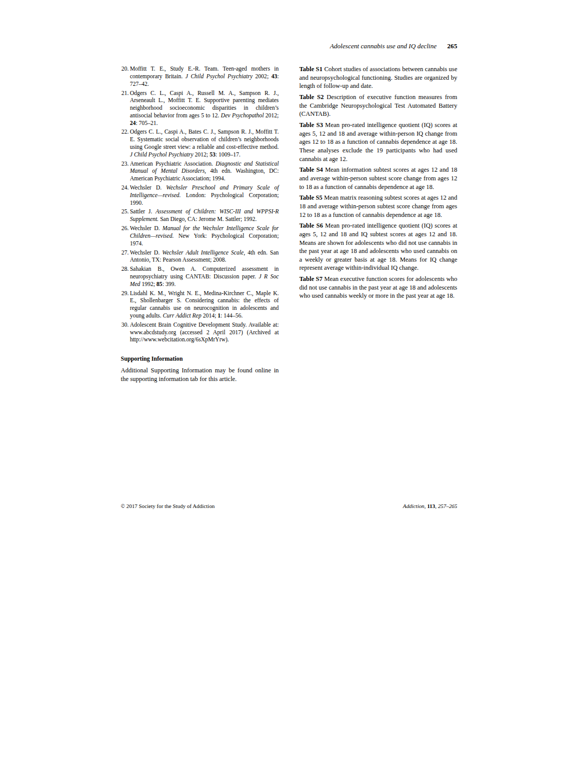Adolescent cannabis use and IQ decline265
20 Moffitt T. E., Study E.-R. Team. Teen-aged mothers in contemporary Britain. J Child Psychol Psychiatry 2002; 43: 727–42.
21 Odgers C. L., Caspi A., Russell M. A., Sampson R. J., Arseneault L., Moffitt T. E. Supportive parenting mediates neighborhood socioeconomic disparities in children’s antisocial behavior from ages 5 to 12. Dev Psychopathol 2012; 24: 705–21.
22 Odgers C. L., Caspi A., Bates C. J., Sampson R. J., Moffitt T. E. Systematic social observation of children’s neighborhoods using Google street view: a reliable and cost-effective method. J Child Psychol Psychiatry 2012; 53: 1009–17.
23 American Psychiatric Association. Diagnostic and Statistical Manual of Mental Disorders, 4th edn. Washington, DC: American Psychiatric Association; 1994.
24 Wechsler D. Wechsler Preschool and Primary Scale of Intelligence—revised. London: Psychological Corporation; 1990.
25 Sattler J. Assessment of Children: WISC-III and WPPSI-R Supplement. San Diego, CA: Jerome M. Sattler; 1992.
26 Wechsler D. Manual for the Wechsler Intelligence Scale for Children—revised. New York: Psychological Corporation; 1974.
27 Wechsler D. Wechsler Adult Intelligence Scale, 4th edn. San Antonio, TX: Pearson Assessment; 2008.
28 Sahakian B., Owen A. Computerized assessment in neuropsychiatry using CANTAB: Discussion paper. J R Soc Med 1992; 85: 399.
29 Lisdahl K. M., Wright N. E., Medina-Kirchner C., Maple K. E., Shollenbarger S. Considering cannabis: the effects of regular cannabis use on neurocognition in adolescents and young adults. Curr Addict Rep 2014; 1: 144–56.
30 Adolescent Brain Cognitive Development Study. Available at: www.abcdstudy.org (accessed 2 April 2017) (Archived at http://www.webcitation.org/6sXpMrYrw).
Supporting Information
Additional Supporting Information may be found online in the supporting information tab for this article.
Table S1 Cohort studies of associations between cannabis use and neuropsychological functioning. Studies are organized by length of follow-up and date.
Table S2 Description of executive function measures from the Cambridge Neuropsychological Test Automated Battery (CANTAB).
Table S3 Mean pro-rated intelligence quotient (IQ) scores at ages 5, 12 and 18 and average within-person IQ change from ages 12 to 18 as a function of cannabis dependence at age 18. These analyses exclude the 19 participants who had used cannabis at age 12.
Table S4 Mean information subtest scores at ages 12 and 18 and average within-person subtest score change from ages 12 to 18 as a function of cannabis dependence at age 18.
Table S5 Mean matrix reasoning subtest scores at ages 12 and 18 and average within-person subtest score change from ages 12 to 18 as a function of cannabis dependence at age 18.
Table S6 Mean pro-rated intelligence quotient (IQ) scores at ages 5, 12 and 18 and IQ subtest scores at ages 12 and 18. Means are shown for adolescents who did not use cannabis in the past year at age 18 and adolescents who used cannabis on a weekly or greater basis at age 18. Means for IQ change represent average within-individual IQ change.
Table S7 Mean executive function scores for adolescents who did not use cannabis in the past year at age 18 and adolescents who used cannabis weekly or more in the past year at age 18.
© 2017 Society for the Study of Addiction
Addiction, 113, 257–265